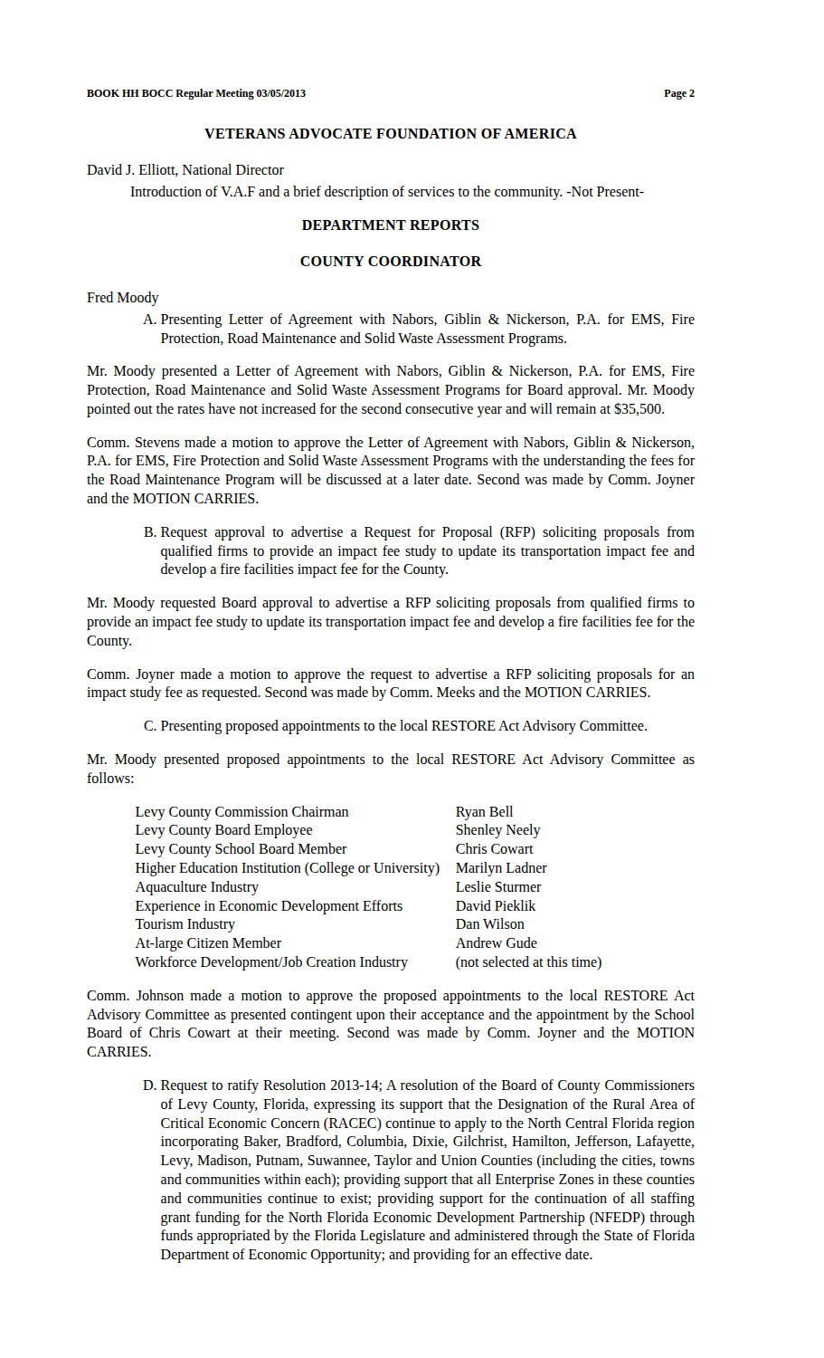BOOK HH BOCC Regular Meeting 03/05/2013 Page 2
VETERANS ADVOCATE FOUNDATION OF AMERICA
David J. Elliott, National Director
Introduction of V.A.F and a brief description of services to the community. -Not Present-
DEPARTMENT REPORTS
COUNTY COORDINATOR
Fred Moody
Presenting Letter of Agreement with Nabors, Giblin & Nickerson, P.A. for EMS, Fire Protection, Road Maintenance and Solid Waste Assessment Programs.
Mr. Moody presented a Letter of Agreement with Nabors, Giblin & Nickerson, P.A. for EMS, Fire Protection, Road Maintenance and Solid Waste Assessment Programs for Board approval. Mr. Moody pointed out the rates have not increased for the second consecutive year and will remain at $35,500.
Comm. Stevens made a motion to approve the Letter of Agreement with Nabors, Giblin & Nickerson, P.A. for EMS, Fire Protection and Solid Waste Assessment Programs with the understanding the fees for the Road Maintenance Program will be discussed at a later date. Second was made by Comm. Joyner and the MOTION CARRIES.
Request approval to advertise a Request for Proposal (RFP) soliciting proposals from qualified firms to provide an impact fee study to update its transportation impact fee and develop a fire facilities impact fee for the County.
Mr. Moody requested Board approval to advertise a RFP soliciting proposals from qualified firms to provide an impact fee study to update its transportation impact fee and develop a fire facilities fee for the County.
Comm. Joyner made a motion to approve the request to advertise a RFP soliciting proposals for an impact study fee as requested. Second was made by Comm. Meeks and the MOTION CARRIES.
Presenting proposed appointments to the local RESTORE Act Advisory Committee.
Mr. Moody presented proposed appointments to the local RESTORE Act Advisory Committee as follows:
| Levy County Commission Chairman | Ryan Bell |
| Levy County Board Employee | Shenley Neely |
| Levy County School Board Member | Chris Cowart |
| Higher Education Institution (College or University) | Marilyn Ladner |
| Aquaculture Industry | Leslie Sturmer |
| Experience in Economic Development Efforts | David Pieklik |
| Tourism Industry | Dan Wilson |
| At-large Citizen Member | Andrew Gude |
| Workforce Development/Job Creation Industry | (not selected at this time) |
Comm. Johnson made a motion to approve the proposed appointments to the local RESTORE Act Advisory Committee as presented contingent upon their acceptance and the appointment by the School Board of Chris Cowart at their meeting. Second was made by Comm. Joyner and the MOTION CARRIES.
Request to ratify Resolution 2013-14; A resolution of the Board of County Commissioners of Levy County, Florida, expressing its support that the Designation of the Rural Area of Critical Economic Concern (RACEC) continue to apply to the North Central Florida region incorporating Baker, Bradford, Columbia, Dixie, Gilchrist, Hamilton, Jefferson, Lafayette, Levy, Madison, Putnam, Suwannee, Taylor and Union Counties (including the cities, towns and communities within each); providing support that all Enterprise Zones in these counties and communities continue to exist; providing support for the continuation of all staffing grant funding for the North Florida Economic Development Partnership (NFEDP) through funds appropriated by the Florida Legislature and administered through the State of Florida Department of Economic Opportunity; and providing for an effective date.